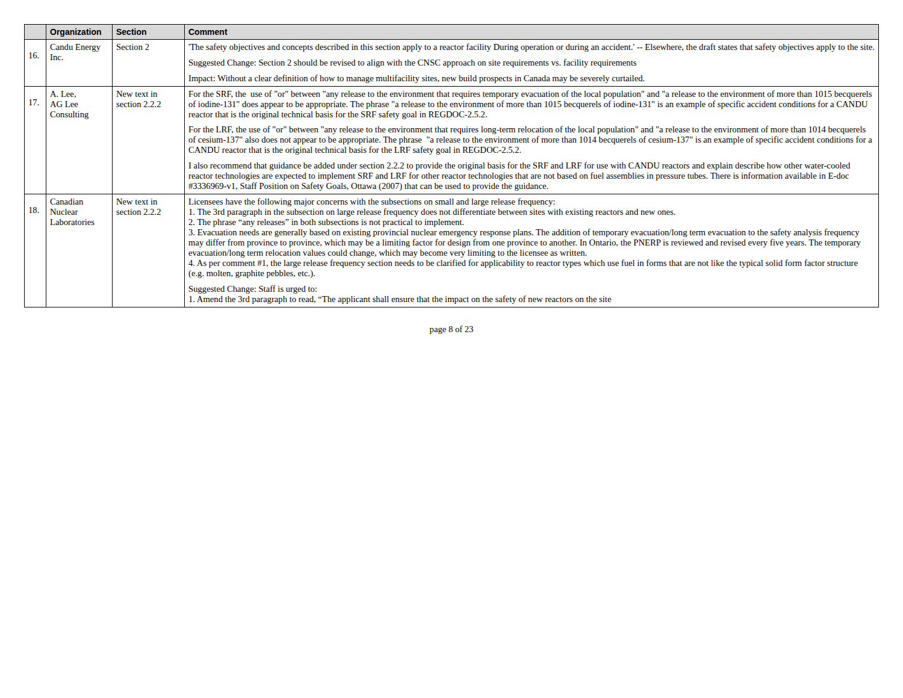| | Organization | Section | Comment |
| --- | --- | --- | --- |
| 16. | Candu Energy Inc. | Section 2 | 'The safety objectives and concepts described in this section apply to a reactor facility During operation or during an accident.' -- Elsewhere, the draft states that safety objectives apply to the site. Suggested Change: Section 2 should be revised to align with the CNSC approach on site requirements vs. facility requirements Impact: Without a clear definition of how to manage multifacility sites, new build prospects in Canada may be severely curtailed. |
| 17. | A. Lee, AG Lee Consulting | New text in section 2.2.2 | For the SRF, the use of "or" between "any release to the environment that requires temporary evacuation of the local population" and "a release to the environment of more than 1015 becquerels of iodine-131" does appear to be appropriate. The phrase "a release to the environment of more than 1015 becquerels of iodine-131" is an example of specific accident conditions for a CANDU reactor that is the original technical basis for the SRF safety goal in REGDOC-2.5.2. For the LRF, the use of "or" between "any release to the environment that requires long-term relocation of the local population" and "a release to the environment of more than 1014 becquerels of cesium-137" also does not appear to be appropriate. The phrase "a release to the environment of more than 1014 becquerels of cesium-137" is an example of specific accident conditions for a CANDU reactor that is the original technical basis for the LRF safety goal in REGDOC-2.5.2. I also recommend that guidance be added under section 2.2.2 to provide the original basis for the SRF and LRF for use with CANDU reactors and explain describe how other water-cooled reactor technologies are expected to implement SRF and LRF for other reactor technologies that are not based on fuel assemblies in pressure tubes. There is information available in E-doc #3336969-v1, Staff Position on Safety Goals, Ottawa (2007) that can be used to provide the guidance. |
| 18. | Canadian Nuclear Laboratories | New text in section 2.2.2 | Licensees have the following major concerns with the subsections on small and large release frequency: 1. The 3rd paragraph in the subsection on large release frequency does not differentiate between sites with existing reactors and new ones. 2. The phrase “any releases” in both subsections is not practical to implement. 3. Evacuation needs are generally based on existing provincial nuclear emergency response plans. The addition of temporary evacuation/long term evacuation to the safety analysis frequency may differ from province to province, which may be a limiting factor for design from one province to another. In Ontario, the PNERP is reviewed and revised every five years. The temporary evacuation/long term relocation values could change, which may become very limiting to the licensee as written. 4. As per comment #1, the large release frequency section needs to be clarified for applicability to reactor types which use fuel in forms that are not like the typical solid form factor structure (e.g. molten, graphite pebbles, etc.). Suggested Change: Staff is urged to: 1. Amend the 3rd paragraph to read, “The applicant shall ensure that the impact on the safety of new reactors on the site |
page 8 of 23